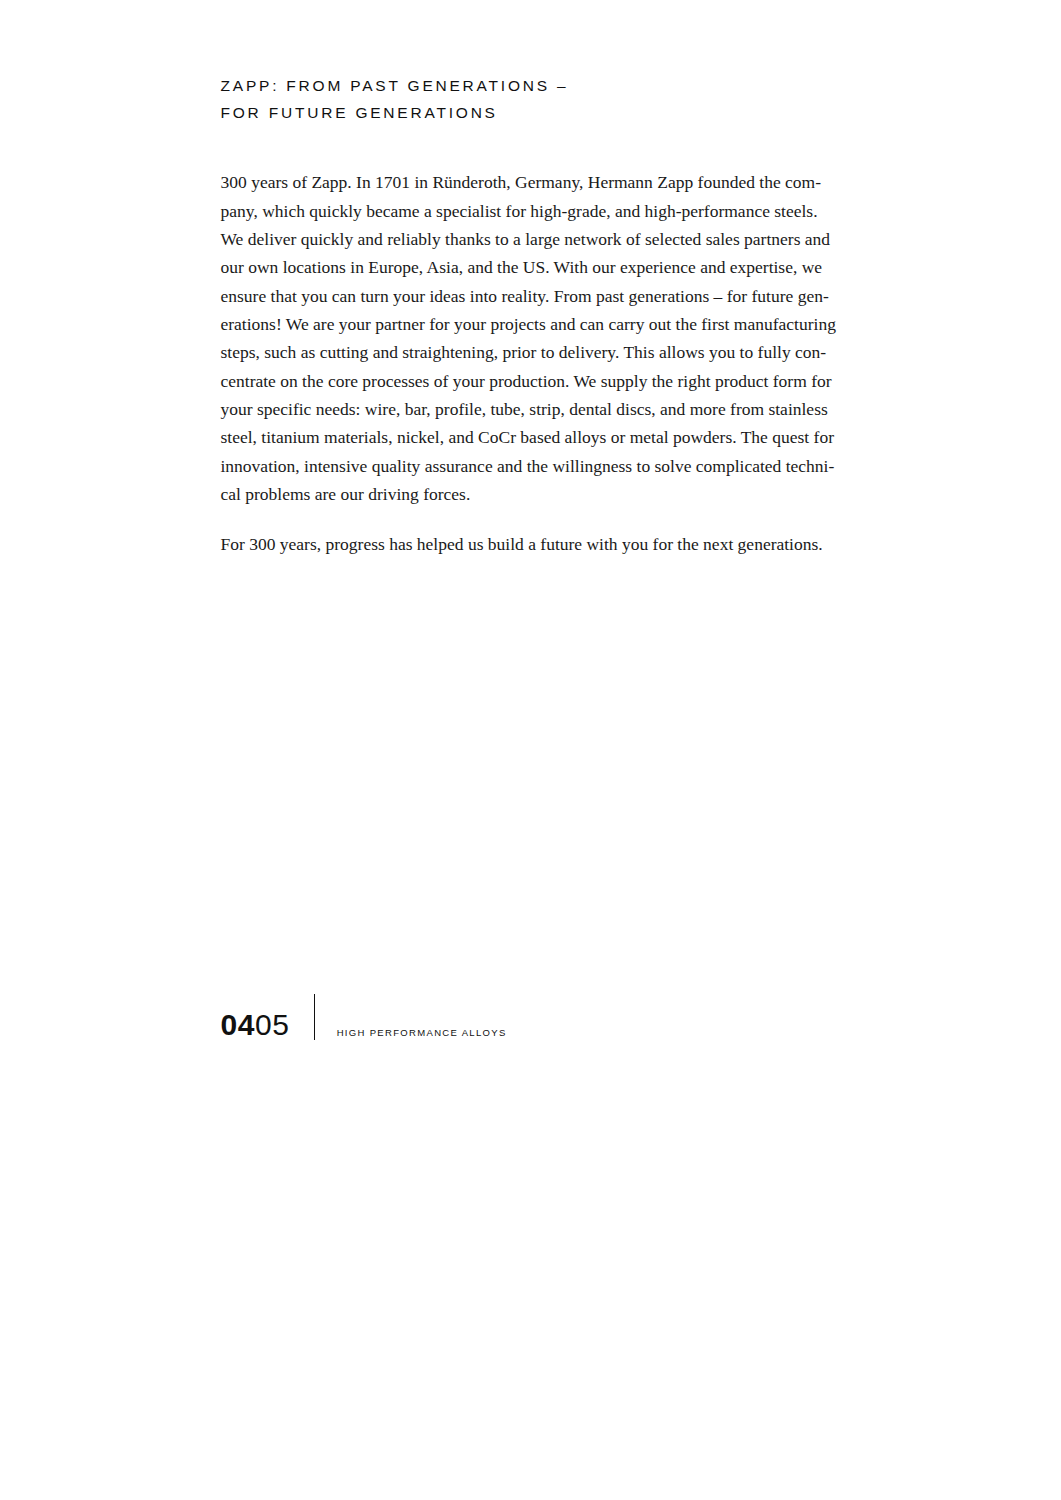Zapp: from past generations –
for future generations
300 years of Zapp. In 1701 in Ründeroth, Germany, Hermann Zapp founded the company, which quickly became a specialist for high-grade, and high-performance steels. We deliver quickly and reliably thanks to a large network of selected sales partners and our own locations in Europe, Asia, and the US. With our experience and expertise, we ensure that you can turn your ideas into reality. From past generations – for future generations! We are your partner for your projects and can carry out the first manufacturing steps, such as cutting and straightening, prior to delivery. This allows you to fully concentrate on the core processes of your production. We supply the right product form for your specific needs: wire, bar, profile, tube, strip, dental discs, and more from stainless steel, titanium materials, nickel, and CoCr based alloys or metal powders. The quest for innovation, intensive quality assurance and the willingness to solve complicated technical problems are our driving forces.
For 300 years, progress has helped us build a future with you for the next generations.
0405
High Performance Alloys